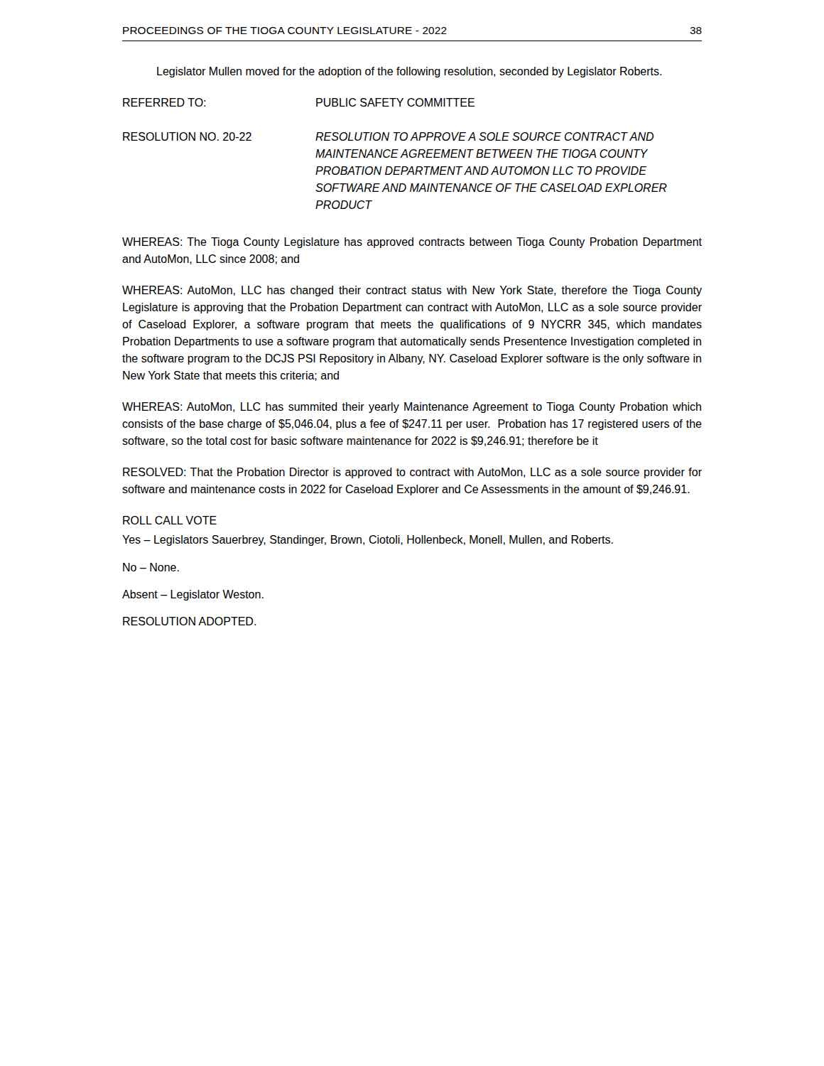PROCEEDINGS OF THE TIOGA COUNTY LEGISLATURE - 2022 38
Legislator Mullen moved for the adoption of the following resolution, seconded by Legislator Roberts.
REFERRED TO:
PUBLIC SAFETY COMMITTEE
RESOLUTION NO. 20-22
RESOLUTION TO APPROVE A SOLE SOURCE CONTRACT AND MAINTENANCE AGREEMENT BETWEEN THE TIOGA COUNTY PROBATION DEPARTMENT AND AUTOMON LLC TO PROVIDE SOFTWARE AND MAINTENANCE OF THE CASELOAD EXPLORER PRODUCT
WHEREAS: The Tioga County Legislature has approved contracts between Tioga County Probation Department and AutoMon, LLC since 2008; and
WHEREAS: AutoMon, LLC has changed their contract status with New York State, therefore the Tioga County Legislature is approving that the Probation Department can contract with AutoMon, LLC as a sole source provider of Caseload Explorer, a software program that meets the qualifications of 9 NYCRR 345, which mandates Probation Departments to use a software program that automatically sends Presentence Investigation completed in the software program to the DCJS PSI Repository in Albany, NY. Caseload Explorer software is the only software in New York State that meets this criteria; and
WHEREAS: AutoMon, LLC has summited their yearly Maintenance Agreement to Tioga County Probation which consists of the base charge of $5,046.04, plus a fee of $247.11 per user. Probation has 17 registered users of the software, so the total cost for basic software maintenance for 2022 is $9,246.91; therefore be it
RESOLVED: That the Probation Director is approved to contract with AutoMon, LLC as a sole source provider for software and maintenance costs in 2022 for Caseload Explorer and Ce Assessments in the amount of $9,246.91.
ROLL CALL VOTE
Yes – Legislators Sauerbrey, Standinger, Brown, Ciotoli, Hollenbeck, Monell, Mullen, and Roberts.
No – None.
Absent – Legislator Weston.
RESOLUTION ADOPTED.